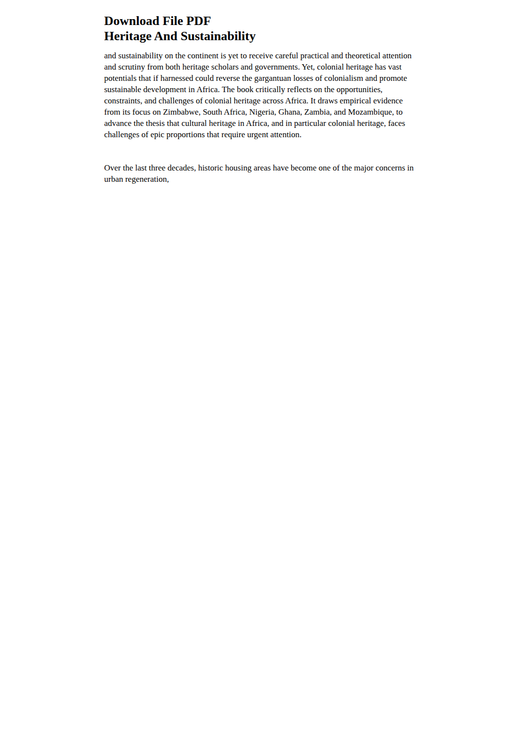Download File PDF Heritage And Sustainability
and sustainability on the continent is yet to receive careful practical and theoretical attention and scrutiny from both heritage scholars and governments. Yet, colonial heritage has vast potentials that if harnessed could reverse the gargantuan losses of colonialism and promote sustainable development in Africa. The book critically reflects on the opportunities, constraints, and challenges of colonial heritage across Africa. It draws empirical evidence from its focus on Zimbabwe, South Africa, Nigeria, Ghana, Zambia, and Mozambique, to advance the thesis that cultural heritage in Africa, and in particular colonial heritage, faces challenges of epic proportions that require urgent attention.
Over the last three decades, historic housing areas have become one of the major concerns in urban regeneration,